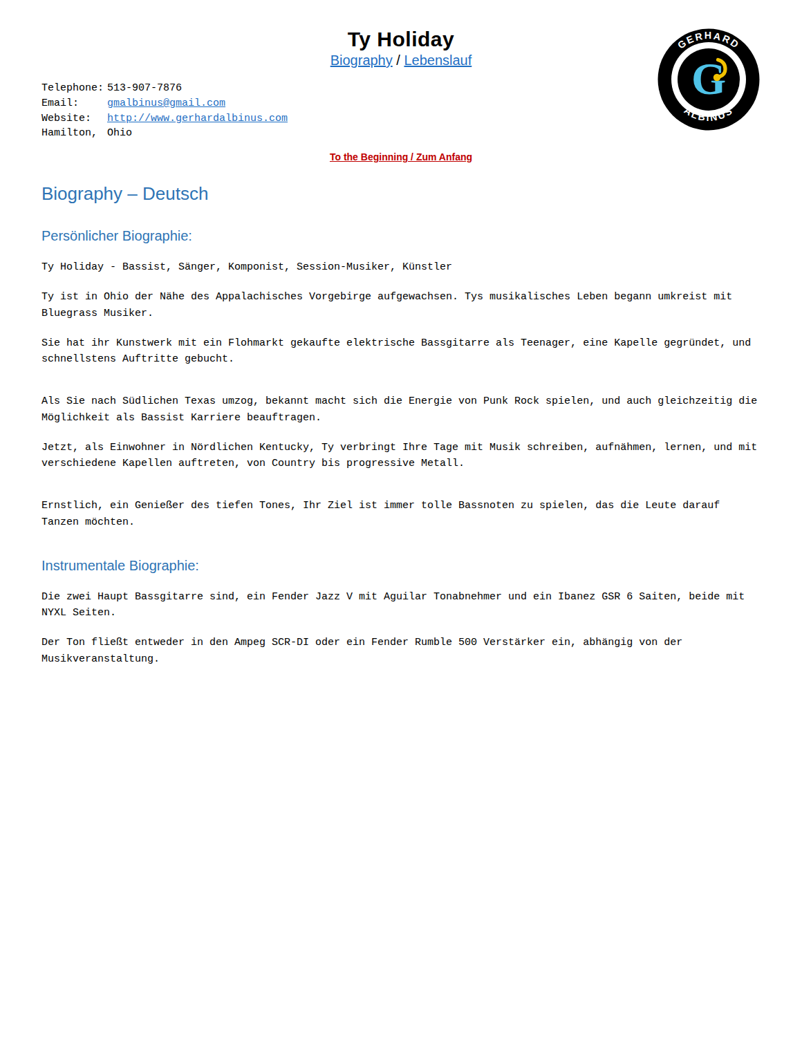G GERHARD ALBINUS
Ty Holiday
Biography / Lebenslauf
Telephone: 513-907-7876
Email: gmalbinus@gmail.com
Website: http://www.gerhardalbinus.com
Hamilton, Ohio
To the Beginning / Zum Anfang
Biography – Deutsch
Persönlicher Biographie:
Ty Holiday - Bassist, Sänger, Komponist, Session-Musiker, Künstler
Ty ist in Ohio der Nähe des Appalachisches Vorgebirge aufgewachsen. Tys musikalisches Leben begann umkreist mit Bluegrass Musiker.
Sie hat ihr Kunstwerk mit ein Flohmarkt gekaufte elektrische Bassgitarre als Teenager, eine Kapelle gegründet, und schnellstens Auftritte gebucht.
Als Sie nach Südlichen Texas umzog, bekannt macht sich die Energie von Punk Rock spielen, und auch gleichzeitig die Möglichkeit als Bassist Karriere beauftragen.
Jetzt, als Einwohner in Nördlichen Kentucky, Ty verbringt Ihre Tage mit Musik schreiben, aufnähmen, lernen, und mit verschiedene Kapellen auftreten, von Country bis progressive Metall.
Ernstlich, ein Genießer des tiefen Tones, Ihr Ziel ist immer tolle Bassnoten zu spielen, das die Leute darauf Tanzen möchten.
Instrumentale Biographie:
Die zwei Haupt Bassgitarre sind, ein Fender Jazz V mit Aguilar Tonabnehmer und ein Ibanez GSR 6 Saiten, beide mit NYXL Seiten.
Der Ton fließt entweder in den Ampeg SCR-DI oder ein Fender Rumble 500 Verstärker ein, abhängig von der Musikveranstaltung.